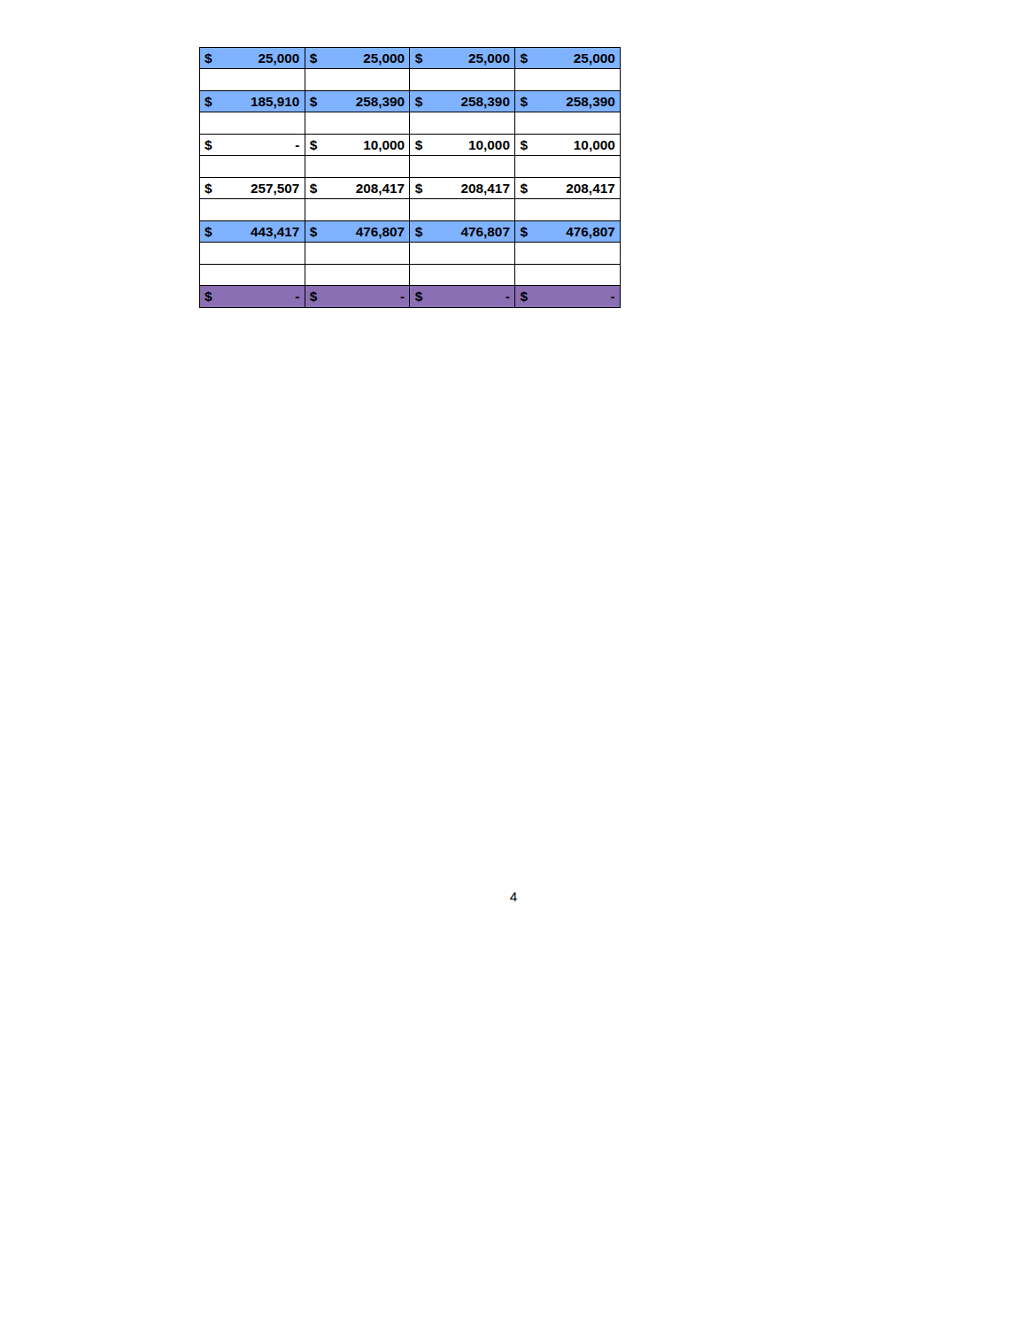| $ 25,000 | $ 25,000 | $ 25,000 | $ 25,000 |
| $ 185,910 | $ 258,390 | $ 258,390 | $ 258,390 |
| $ - | $ 10,000 | $ 10,000 | $ 10,000 |
| $ 257,507 | $ 208,417 | $ 208,417 | $ 208,417 |
| $ 443,417 | $ 476,807 | $ 476,807 | $ 476,807 |
| $ - | $ - | $ - | $ - |
4